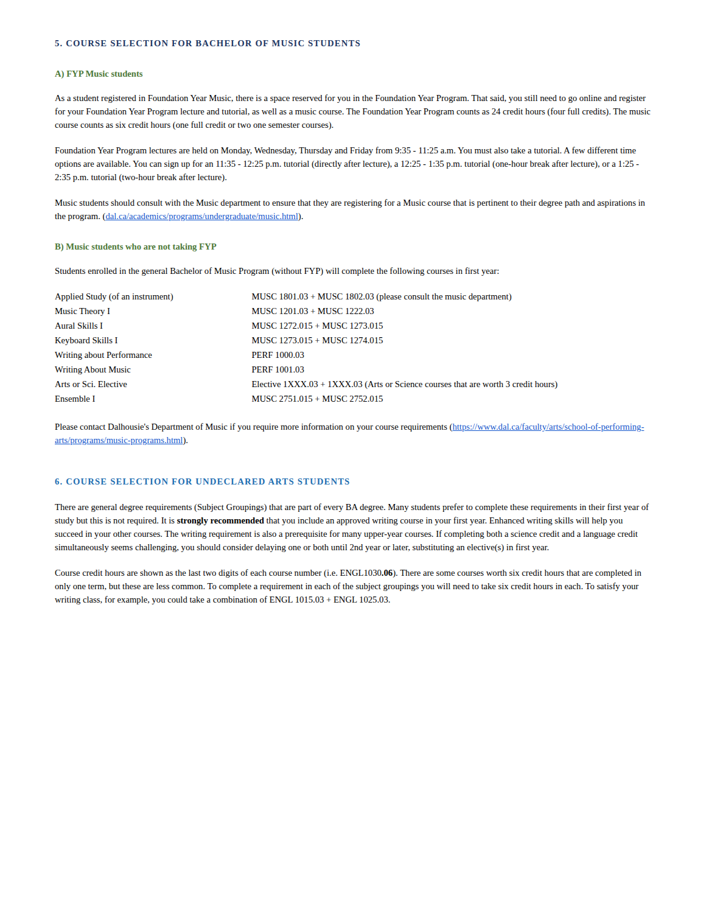5. Course Selection for Bachelor of Music Students
A) FYP Music students
As a student registered in Foundation Year Music, there is a space reserved for you in the Foundation Year Program. That said, you still need to go online and register for your Foundation Year Program lecture and tutorial, as well as a music course. The Foundation Year Program counts as 24 credit hours (four full credits). The music course counts as six credit hours (one full credit or two one semester courses).
Foundation Year Program lectures are held on Monday, Wednesday, Thursday and Friday from 9:35 - 11:25 a.m. You must also take a tutorial. A few different time options are available. You can sign up for an 11:35 - 12:25 p.m. tutorial (directly after lecture), a 12:25 - 1:35 p.m. tutorial (one-hour break after lecture), or a 1:25 - 2:35 p.m. tutorial (two-hour break after lecture).
Music students should consult with the Music department to ensure that they are registering for a Music course that is pertinent to their degree path and aspirations in the program. (dal.ca/academics/programs/undergraduate/music.html).
B) Music students who are not taking FYP
Students enrolled in the general Bachelor of Music Program (without FYP) will complete the following courses in first year:
| Applied Study (of an instrument) | MUSC 1801.03 + MUSC 1802.03 (please consult the music department) |
| Music Theory I | MUSC 1201.03 + MUSC 1222.03 |
| Aural Skills I | MUSC 1272.015 + MUSC 1273.015 |
| Keyboard Skills I | MUSC 1273.015 + MUSC 1274.015 |
| Writing about Performance | PERF 1000.03 |
| Writing About Music | PERF 1001.03 |
| Arts or Sci. Elective | Elective 1XXX.03 + 1XXX.03 (Arts or Science courses that are worth 3 credit hours) |
| Ensemble I | MUSC 2751.015 + MUSC 2752.015 |
Please contact Dalhousie's Department of Music if you require more information on your course requirements (https://www.dal.ca/faculty/arts/school-of-performing-arts/programs/music-programs.html).
6. Course Selection for Undeclared Arts Students
There are general degree requirements (Subject Groupings) that are part of every BA degree. Many students prefer to complete these requirements in their first year of study but this is not required. It is strongly recommended that you include an approved writing course in your first year. Enhanced writing skills will help you succeed in your other courses. The writing requirement is also a prerequisite for many upper-year courses. If completing both a science credit and a language credit simultaneously seems challenging, you should consider delaying one or both until 2nd year or later, substituting an elective(s) in first year.
Course credit hours are shown as the last two digits of each course number (i.e. ENGL1030.06). There are some courses worth six credit hours that are completed in only one term, but these are less common. To complete a requirement in each of the subject groupings you will need to take six credit hours in each. To satisfy your writing class, for example, you could take a combination of ENGL 1015.03 + ENGL 1025.03.